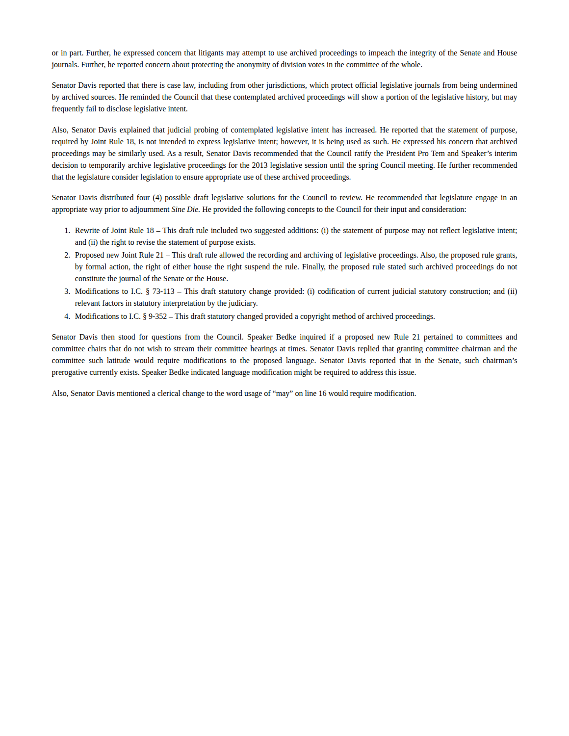or in part. Further, he expressed concern that litigants may attempt to use archived proceedings to impeach the integrity of the Senate and House journals. Further, he reported concern about protecting the anonymity of division votes in the committee of the whole.
Senator Davis reported that there is case law, including from other jurisdictions, which protect official legislative journals from being undermined by archived sources. He reminded the Council that these contemplated archived proceedings will show a portion of the legislative history, but may frequently fail to disclose legislative intent.
Also, Senator Davis explained that judicial probing of contemplated legislative intent has increased. He reported that the statement of purpose, required by Joint Rule 18, is not intended to express legislative intent; however, it is being used as such. He expressed his concern that archived proceedings may be similarly used. As a result, Senator Davis recommended that the Council ratify the President Pro Tem and Speaker’s interim decision to temporarily archive legislative proceedings for the 2013 legislative session until the spring Council meeting. He further recommended that the legislature consider legislation to ensure appropriate use of these archived proceedings.
Senator Davis distributed four (4) possible draft legislative solutions for the Council to review. He recommended that legislature engage in an appropriate way prior to adjournment Sine Die. He provided the following concepts to the Council for their input and consideration:
Rewrite of Joint Rule 18 – This draft rule included two suggested additions: (i) the statement of purpose may not reflect legislative intent; and (ii) the right to revise the statement of purpose exists.
Proposed new Joint Rule 21 – This draft rule allowed the recording and archiving of legislative proceedings. Also, the proposed rule grants, by formal action, the right of either house the right suspend the rule. Finally, the proposed rule stated such archived proceedings do not constitute the journal of the Senate or the House.
Modifications to I.C. § 73-113 – This draft statutory change provided: (i) codification of current judicial statutory construction; and (ii) relevant factors in statutory interpretation by the judiciary.
Modifications to I.C. § 9-352 – This draft statutory changed provided a copyright method of archived proceedings.
Senator Davis then stood for questions from the Council. Speaker Bedke inquired if a proposed new Rule 21 pertained to committees and committee chairs that do not wish to stream their committee hearings at times. Senator Davis replied that granting committee chairman and the committee such latitude would require modifications to the proposed language. Senator Davis reported that in the Senate, such chairman’s prerogative currently exists. Speaker Bedke indicated language modification might be required to address this issue.
Also, Senator Davis mentioned a clerical change to the word usage of “may” on line 16 would require modification.